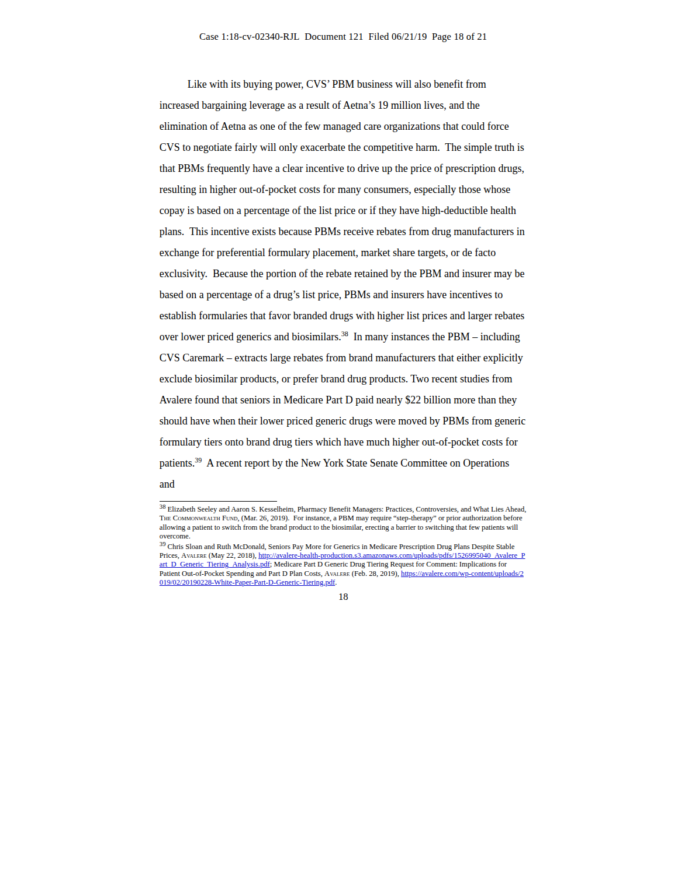Case 1:18-cv-02340-RJL Document 121 Filed 06/21/19 Page 18 of 21
Like with its buying power, CVS’ PBM business will also benefit from increased bargaining leverage as a result of Aetna’s 19 million lives, and the elimination of Aetna as one of the few managed care organizations that could force CVS to negotiate fairly will only exacerbate the competitive harm. The simple truth is that PBMs frequently have a clear incentive to drive up the price of prescription drugs, resulting in higher out-of-pocket costs for many consumers, especially those whose copay is based on a percentage of the list price or if they have high-deductible health plans. This incentive exists because PBMs receive rebates from drug manufacturers in exchange for preferential formulary placement, market share targets, or de facto exclusivity. Because the portion of the rebate retained by the PBM and insurer may be based on a percentage of a drug’s list price, PBMs and insurers have incentives to establish formularies that favor branded drugs with higher list prices and larger rebates over lower priced generics and biosimilars.38 In many instances the PBM – including CVS Caremark – extracts large rebates from brand manufacturers that either explicitly exclude biosimilar products, or prefer brand drug products. Two recent studies from Avalere found that seniors in Medicare Part D paid nearly $22 billion more than they should have when their lower priced generic drugs were moved by PBMs from generic formulary tiers onto brand drug tiers which have much higher out-of-pocket costs for patients.39 A recent report by the New York State Senate Committee on Operations and
38 Elizabeth Seeley and Aaron S. Kesselheim, Pharmacy Benefit Managers: Practices, Controversies, and What Lies Ahead, The Commonwealth Fund, (Mar. 26, 2019). For instance, a PBM may require “step-therapy” or prior authorization before allowing a patient to switch from the brand product to the biosimilar, erecting a barrier to switching that few patients will overcome.
39 Chris Sloan and Ruth McDonald, Seniors Pay More for Generics in Medicare Prescription Drug Plans Despite Stable Prices, Avalere (May 22, 2018), http://avalere-health-production.s3.amazonaws.com/uploads/pdfs/1526995040_Avalere_Part_D_Generic_Tiering_Analysis.pdf; Medicare Part D Generic Drug Tiering Request for Comment: Implications for Patient Out-of-Pocket Spending and Part D Plan Costs, Avalere (Feb. 28, 2019), https://avalere.com/wp-content/uploads/2019/02/20190228-White-Paper-Part-D-Generic-Tiering.pdf.
18